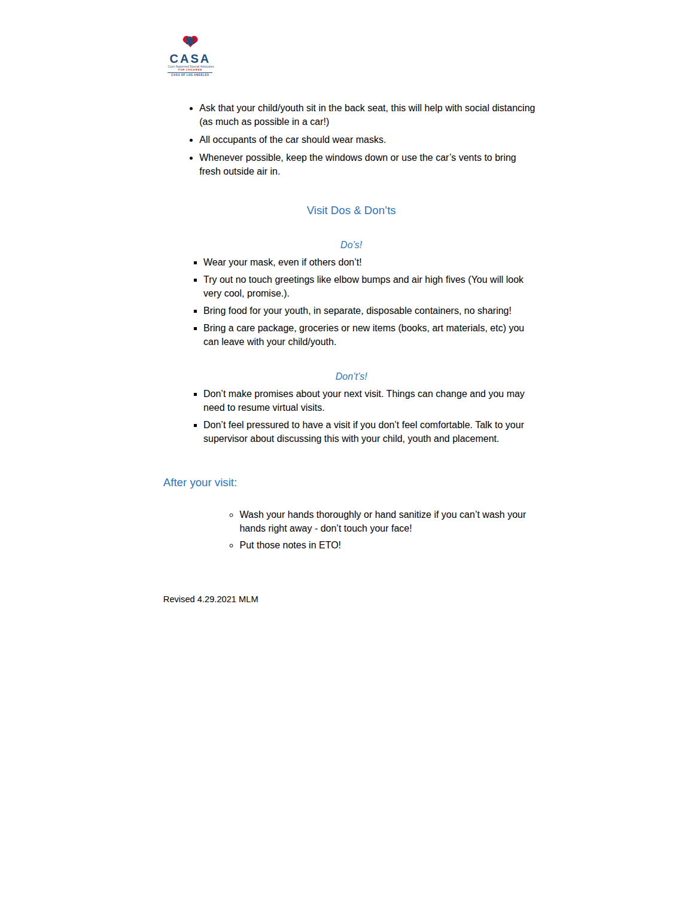❤
✱
CASA
Court Appointed Special Advocates
FOR CHILDREN
CASA OF LOS ANGELES
Ask that your child/youth sit in the back seat, this will help with social distancing (as much as possible in a car!)
All occupants of the car should wear masks.
Whenever possible, keep the windows down or use the car’s vents to bring fresh outside air in.
Visit Dos & Don’ts
Do’s!
Wear your mask, even if others don’t!
Try out no touch greetings like elbow bumps and air high fives (You will look very cool, promise.).
Bring food for your youth, in separate, disposable containers, no sharing!
Bring a care package, groceries or new items (books, art materials, etc) you can leave with your child/youth.
Don’t’s!
Don’t make promises about your next visit. Things can change and you may need to resume virtual visits.
Don’t feel pressured to have a visit if you don’t feel comfortable. Talk to your supervisor about discussing this with your child, youth and placement.
After your visit:
Wash your hands thoroughly or hand sanitize if you can’t wash your hands right away - don’t touch your face!
Put those notes in ETO!
Revised 4.29.2021 MLM